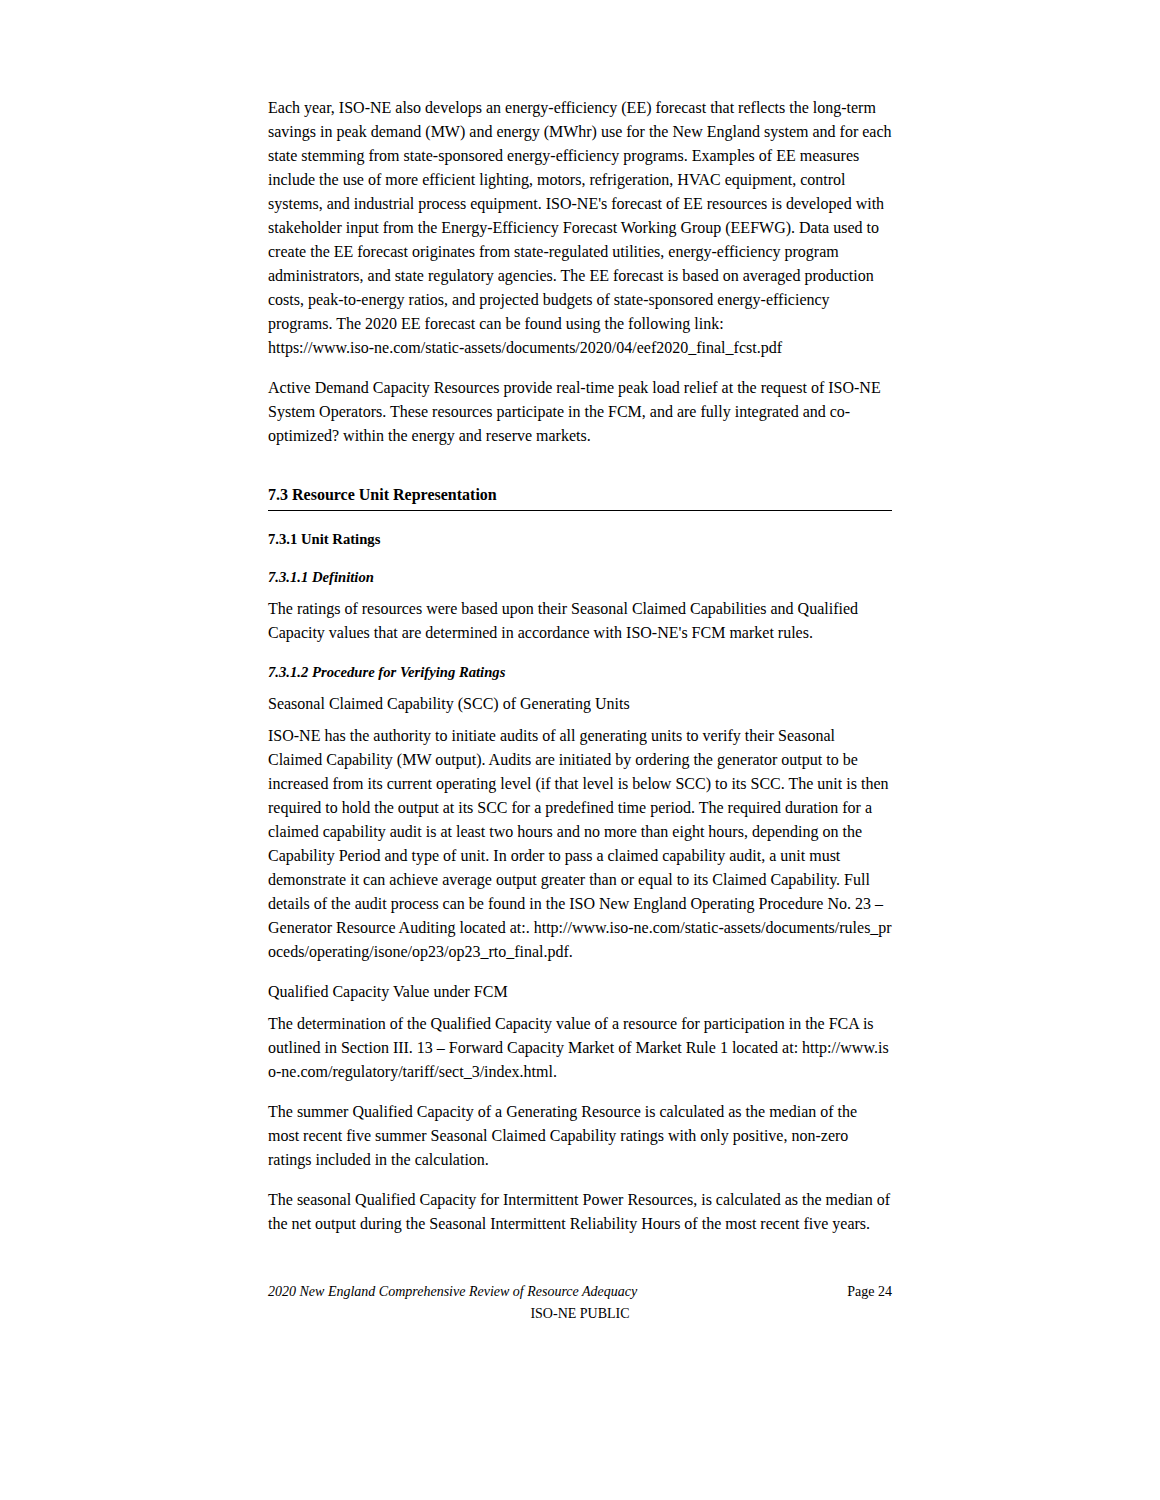Each year, ISO-NE also develops an energy-efficiency (EE) forecast that reflects the long-term savings in peak demand (MW) and energy (MWhr) use for the New England system and for each state stemming from state-sponsored energy-efficiency programs. Examples of EE measures include the use of more efficient lighting, motors, refrigeration, HVAC equipment, control systems, and industrial process equipment. ISO-NE's forecast of EE resources is developed with stakeholder input from the Energy-Efficiency Forecast Working Group (EEFWG). Data used to create the EE forecast originates from state-regulated utilities, energy-efficiency program administrators, and state regulatory agencies. The EE forecast is based on averaged production costs, peak-to-energy ratios, and projected budgets of state-sponsored energy-efficiency programs. The 2020 EE forecast can be found using the following link:
https://www.iso-ne.com/static-assets/documents/2020/04/eef2020_final_fcst.pdf
Active Demand Capacity Resources provide real-time peak load relief at the request of ISO-NE System Operators. These resources participate in the FCM, and are fully integrated and co-optimized? within the energy and reserve markets.
7.3 Resource Unit Representation
7.3.1 Unit Ratings
7.3.1.1 Definition
The ratings of resources were based upon their Seasonal Claimed Capabilities and Qualified Capacity values that are determined in accordance with ISO-NE's FCM market rules.
7.3.1.2 Procedure for Verifying Ratings
Seasonal Claimed Capability (SCC) of Generating Units
ISO-NE has the authority to initiate audits of all generating units to verify their Seasonal Claimed Capability (MW output). Audits are initiated by ordering the generator output to be increased from its current operating level (if that level is below SCC) to its SCC. The unit is then required to hold the output at its SCC for a predefined time period. The required duration for a claimed capability audit is at least two hours and no more than eight hours, depending on the Capability Period and type of unit. In order to pass a claimed capability audit, a unit must demonstrate it can achieve average output greater than or equal to its Claimed Capability. Full details of the audit process can be found in the ISO New England Operating Procedure No. 23 – Generator Resource Auditing located at:. http://www.iso-ne.com/static-assets/documents/rules_proceds/operating/isone/op23/op23_rto_final.pdf.
Qualified Capacity Value under FCM
The determination of the Qualified Capacity value of a resource for participation in the FCA is outlined in Section III. 13 – Forward Capacity Market of Market Rule 1 located at: http://www.iso-ne.com/regulatory/tariff/sect_3/index.html.
The summer Qualified Capacity of a Generating Resource is calculated as the median of the most recent five summer Seasonal Claimed Capability ratings with only positive, non-zero ratings included in the calculation.
The seasonal Qualified Capacity for Intermittent Power Resources, is calculated as the median of the net output during the Seasonal Intermittent Reliability Hours of the most recent five years.
2020 New England Comprehensive Review of Resource Adequacy Page 24
ISO-NE PUBLIC